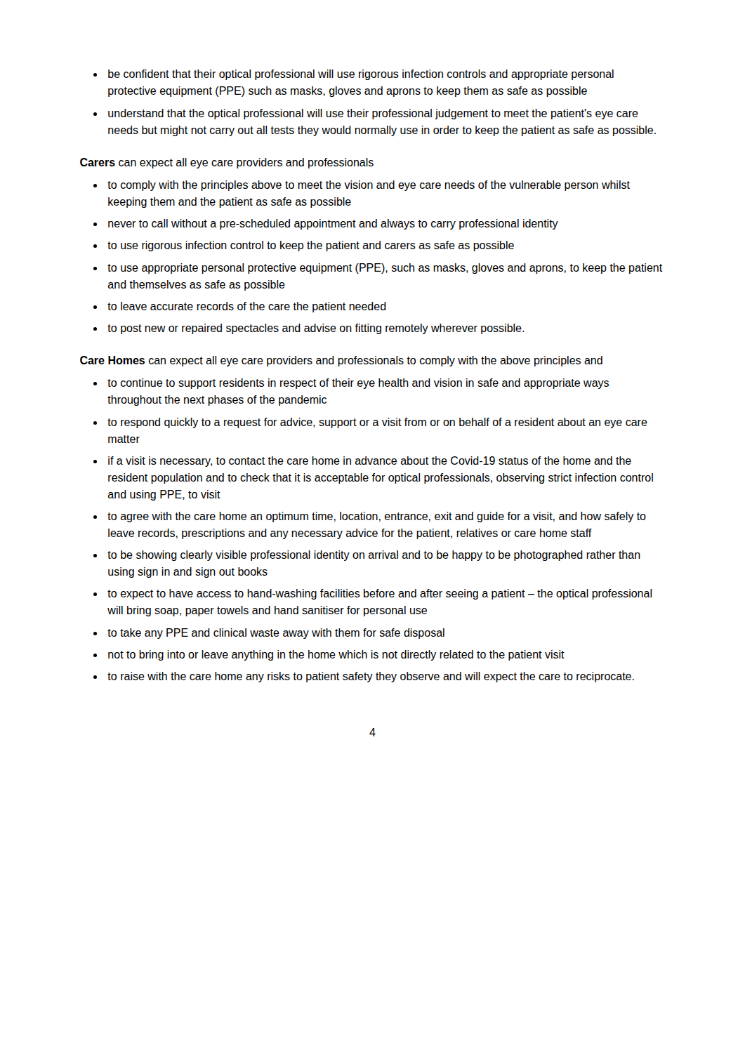be confident that their optical professional will use rigorous infection controls and appropriate personal protective equipment (PPE) such as masks, gloves and aprons to keep them as safe as possible
understand that the optical professional will use their professional judgement to meet the patient's eye care needs but might not carry out all tests they would normally use in order to keep the patient as safe as possible.
Carers can expect all eye care providers and professionals
to comply with the principles above to meet the vision and eye care needs of the vulnerable person whilst keeping them and the patient as safe as possible
never to call without a pre-scheduled appointment and always to carry professional identity
to use rigorous infection control to keep the patient and carers as safe as possible
to use appropriate personal protective equipment (PPE), such as masks, gloves and aprons, to keep the patient and themselves as safe as possible
to leave accurate records of the care the patient needed
to post new or repaired spectacles and advise on fitting remotely wherever possible.
Care Homes can expect all eye care providers and professionals to comply with the above principles and
to continue to support residents in respect of their eye health and vision in safe and appropriate ways throughout the next phases of the pandemic
to respond quickly to a request for advice, support or a visit from or on behalf of a resident about an eye care matter
if a visit is necessary, to contact the care home in advance about the Covid-19 status of the home and the resident population and to check that it is acceptable for optical professionals, observing strict infection control and using PPE, to visit
to agree with the care home an optimum time, location, entrance, exit and guide for a visit, and how safely to leave records, prescriptions and any necessary advice for the patient, relatives or care home staff
to be showing clearly visible professional identity on arrival and to be happy to be photographed rather than using sign in and sign out books
to expect to have access to hand-washing facilities before and after seeing a patient – the optical professional will bring soap, paper towels and hand sanitiser for personal use
to take any PPE and clinical waste away with them for safe disposal
not to bring into or leave anything in the home which is not directly related to the patient visit
to raise with the care home any risks to patient safety they observe and will expect the care to reciprocate.
4